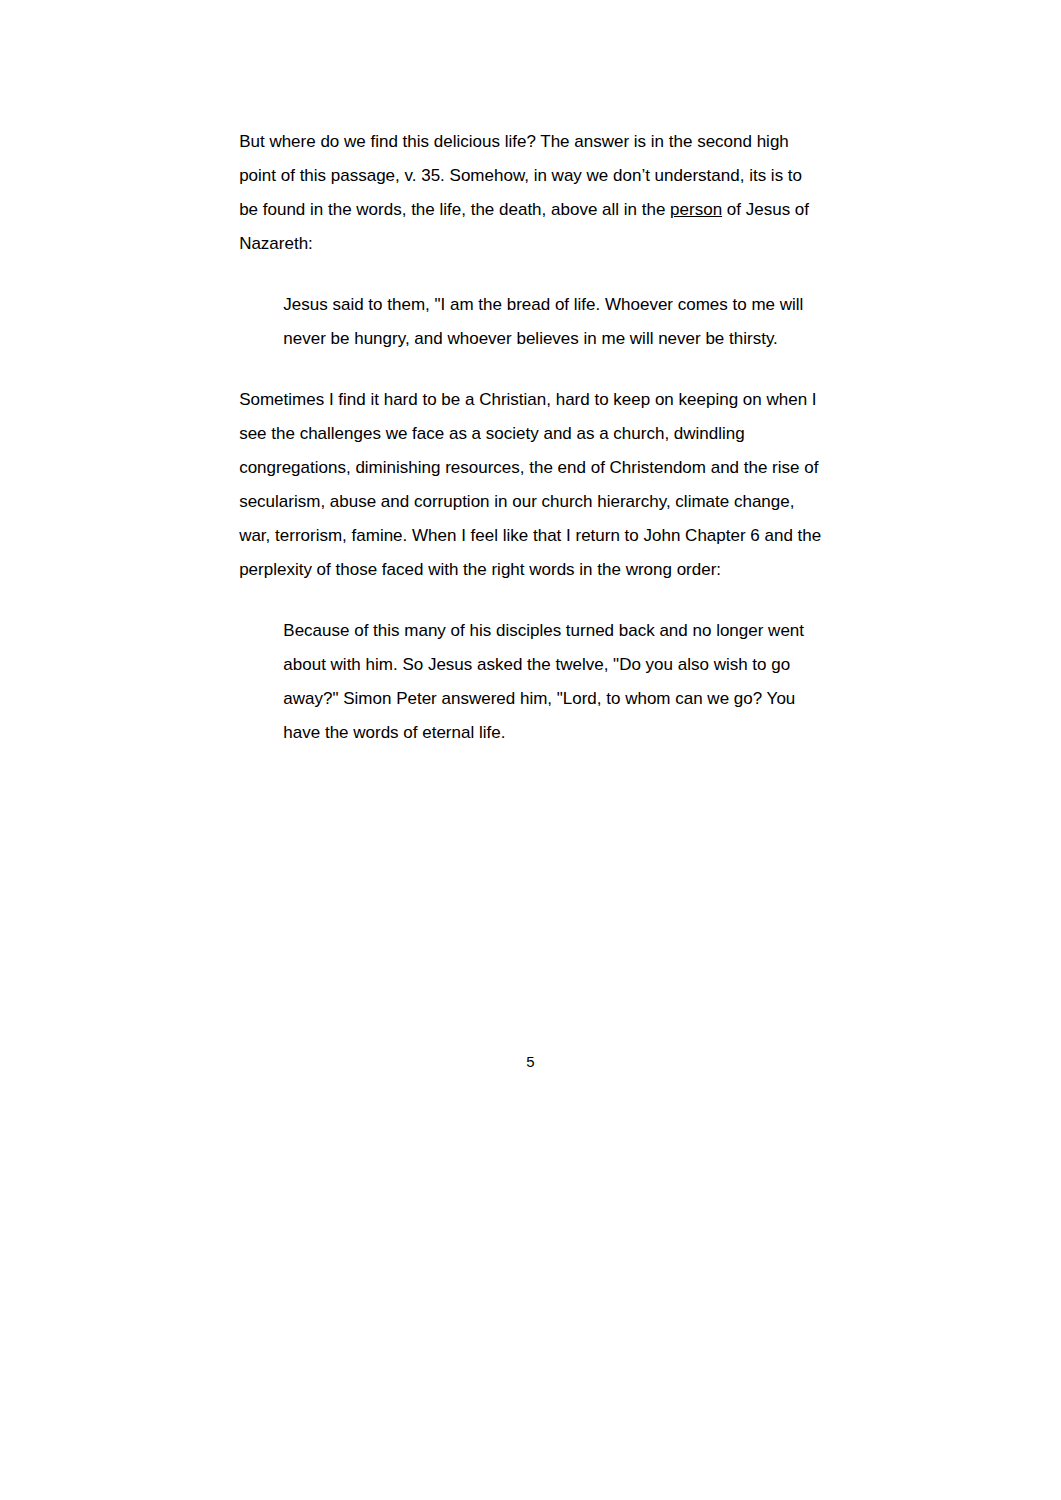But where do we find this delicious life? The answer is in the second high point of this passage, v. 35. Somehow, in way we don’t understand, its is to be found in the words, the life, the death, above all in the person of Jesus of Nazareth:
Jesus said to them, "I am the bread of life. Whoever comes to me will never be hungry, and whoever believes in me will never be thirsty.
Sometimes I find it hard to be a Christian, hard to keep on keeping on when I see the challenges we face as a society and as a church, dwindling congregations, diminishing resources, the end of Christendom and the rise of secularism, abuse and corruption in our church hierarchy, climate change, war, terrorism, famine. When I feel like that I return to John Chapter 6 and the perplexity of those faced with the right words in the wrong order:
Because of this many of his disciples turned back and no longer went about with him. So Jesus asked the twelve, "Do you also wish to go away?" Simon Peter answered him, "Lord, to whom can we go? You have the words of eternal life.
5